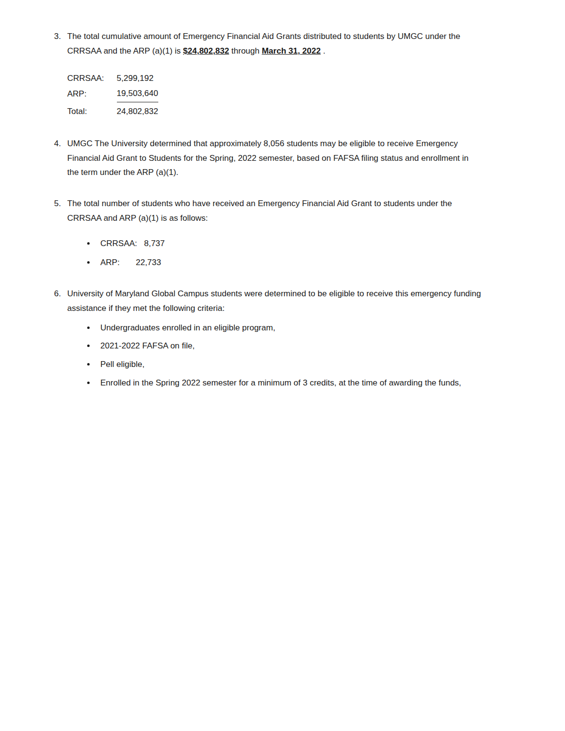The total cumulative amount of Emergency Financial Aid Grants distributed to students by UMGC under the CRRSAA and the ARP (a)(1) is $24,802,832 through March 31, 2022 .
| CRRSAA: | 5,299,192 |
| ARP: | 19,503,640 |
| Total: | 24,802,832 |
UMGC The University determined that approximately 8,056 students may be eligible to receive Emergency Financial Aid Grant to Students for the Spring, 2022 semester, based on FAFSA filing status and enrollment in the term under the ARP (a)(1).
The total number of students who have received an Emergency Financial Aid Grant to students under the CRRSAA and ARP (a)(1) is as follows:
CRRSAA: 8,737
ARP: 22,733
University of Maryland Global Campus students were determined to be eligible to receive this emergency funding assistance if they met the following criteria:
Undergraduates enrolled in an eligible program,
2021-2022 FAFSA on file,
Pell eligible,
Enrolled in the Spring 2022 semester for a minimum of 3 credits, at the time of awarding the funds,